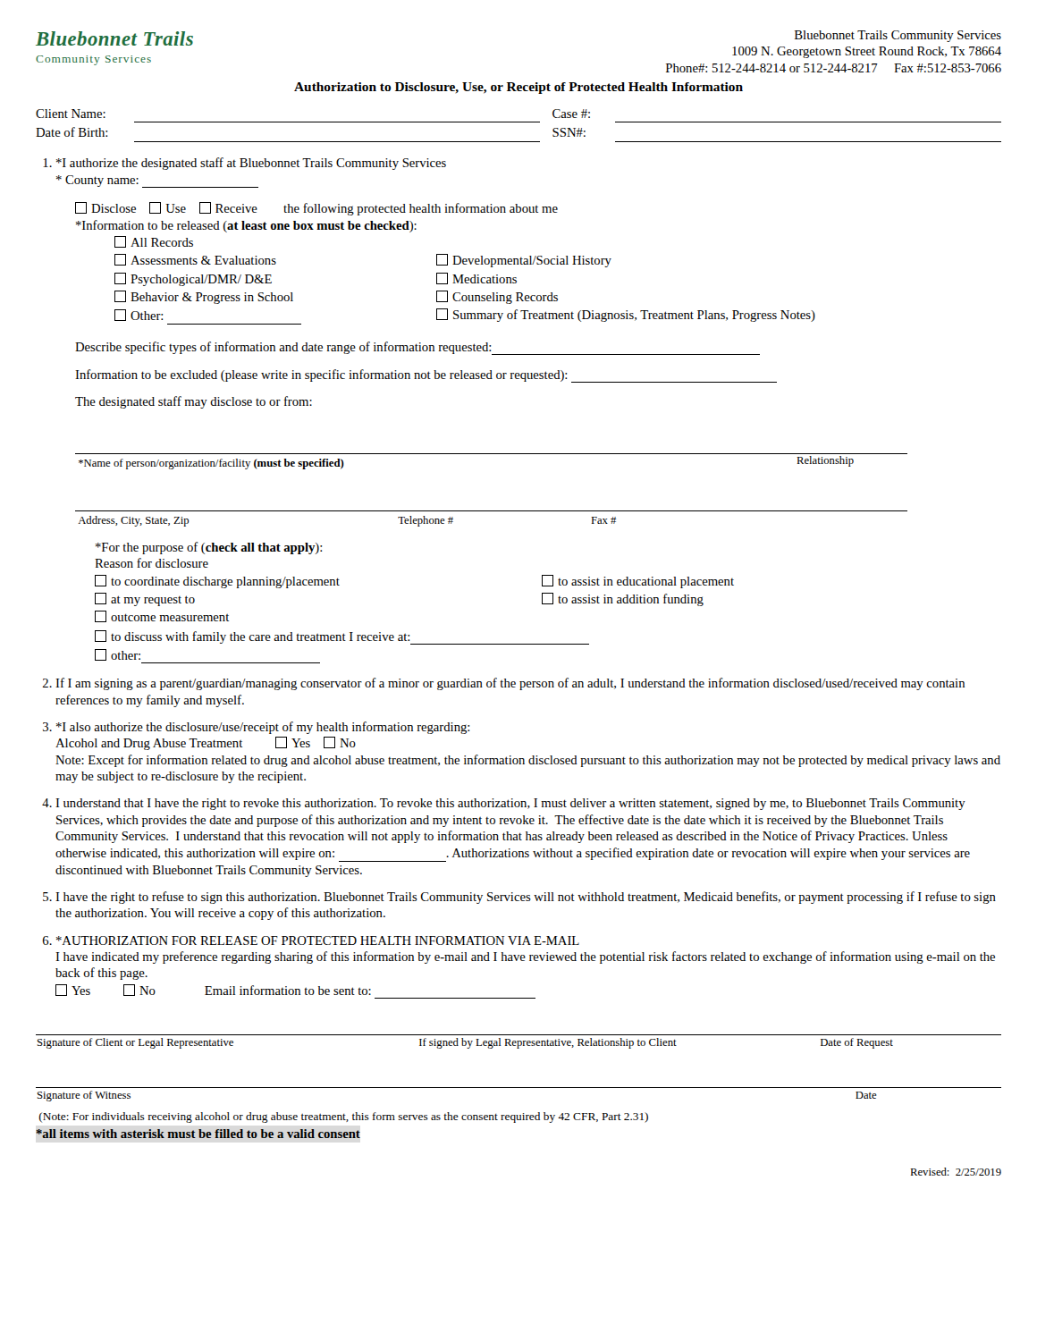Bluebonnet Trails
Community Services
Bluebonnet Trails Community Services
1009 N. Georgetown Street Round Rock, Tx 78664
Phone#: 512-244-8214 or 512-244-8217 Fax #:512-853-7066
Authorization to Disclosure, Use, or Receipt of Protected Health Information
| Client Name: | | Case #: | |
| Date of Birth: | | SSN#: | |
*I authorize the designated staff at Bluebonnet Trails Community Services
* County name:
Disclose Use Receive the following protected health information about me
*Information to be released (at least one box must be checked):
| All Records | |
| Assessments & Evaluations | Developmental/Social History |
| Psychological/DMR/ D&E | Medications |
| Behavior & Progress in School | Counseling Records |
| Other: | Summary of Treatment (Diagnosis, Treatment Plans, Progress Notes) |
Describe specific types of information and date range of information requested:
Information to be excluded (please write in specific information not be released or requested):
The designated staff may disclose to or from:
*Name of person/organization/facility (must be specified) Relationship
Address, City, State, Zip Telephone # Fax #
*For the purpose of (check all that apply):
Reason for disclosure
| to coordinate discharge planning/placement | to assist in educational placement |
| at my request to | to assist in addition funding |
| outcome measurement | |
| to discuss with family the care and treatment I receive at: |
| other: |
If I am signing as a parent/guardian/managing conservator of a minor or guardian of the person of an adult, I understand the information disclosed/used/received may contain references to my family and myself.
*I also authorize the disclosure/use/receipt of my health information regarding:
Alcohol and Drug Abuse Treatment Yes No
Note: Except for information related to drug and alcohol abuse treatment, the information disclosed pursuant to this authorization may not be protected by medical privacy laws and may be subject to re-disclosure by the recipient.
I understand that I have the right to revoke this authorization. To revoke this authorization, I must deliver a written statement, signed by me, to Bluebonnet Trails Community Services, which provides the date and purpose of this authorization and my intent to revoke it. The effective date is the date which it is received by the Bluebonnet Trails Community Services. I understand that this revocation will not apply to information that has already been released as described in the Notice of Privacy Practices. Unless otherwise indicated, this authorization will expire on: . Authorizations without a specified expiration date or revocation will expire when your services are discontinued with Bluebonnet Trails Community Services.
I have the right to refuse to sign this authorization. Bluebonnet Trails Community Services will not withhold treatment, Medicaid benefits, or payment processing if I refuse to sign the authorization. You will receive a copy of this authorization.
*AUTHORIZATION FOR RELEASE OF PROTECTED HEALTH INFORMATION VIA E-MAIL
I have indicated my preference regarding sharing of this information by e-mail and I have reviewed the potential risk factors related to exchange of information using e-mail on the back of this page.
Yes No Email information to be sent to:
| Signature of Client or Legal Representative | If signed by Legal Representative, Relationship to Client | Date of Request |
| Signature of Witness | Date |
(Note: For individuals receiving alcohol or drug abuse treatment, this form serves as the consent required by 42 CFR, Part 2.31)
*all items with asterisk must be filled to be a valid consent
Revised: 2/25/2019